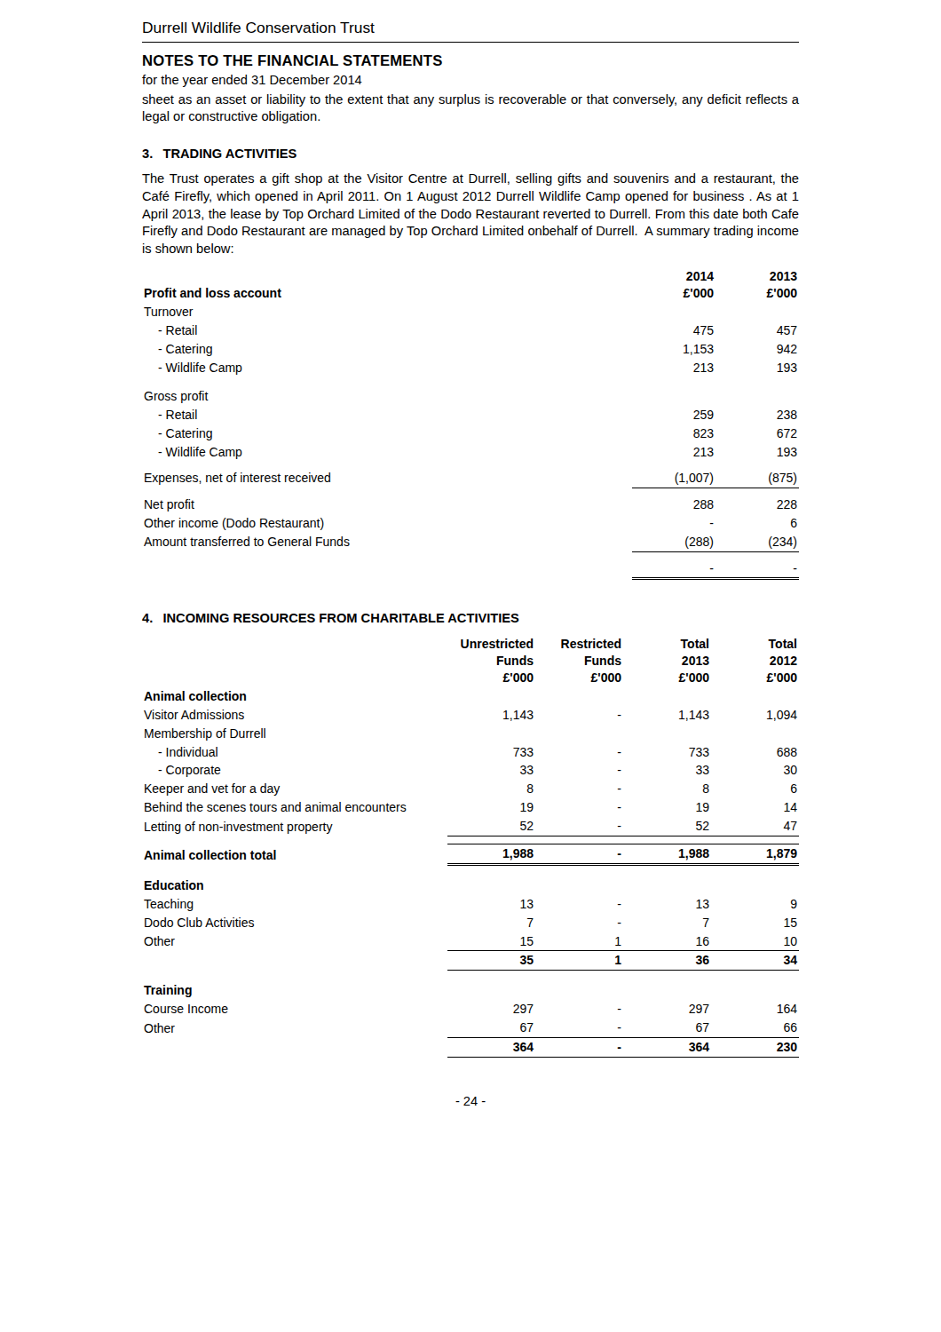Durrell Wildlife Conservation Trust
NOTES TO THE FINANCIAL STATEMENTS
for the year ended 31 December 2014
sheet as an asset or liability to the extent that any surplus is recoverable or that conversely, any deficit reflects a legal or constructive obligation.
3. TRADING ACTIVITIES
The Trust operates a gift shop at the Visitor Centre at Durrell, selling gifts and souvenirs and a restaurant, the Café Firefly, which opened in April 2011. On 1 August 2012 Durrell Wildlife Camp opened for business . As at 1 April 2013, the lease by Top Orchard Limited of the Dodo Restaurant reverted to Durrell. From this date both Cafe Firefly and Dodo Restaurant are managed by Top Orchard Limited onbehalf of Durrell. A summary trading income is shown below:
| Profit and loss account | 2014 £'000 | 2013 £'000 |
| Turnover | | |
| - Retail | 475 | 457 |
| - Catering | 1,153 | 942 |
| - Wildlife Camp | 213 | 193 |
| Gross profit | | |
| - Retail | 259 | 238 |
| - Catering | 823 | 672 |
| - Wildlife Camp | 213 | 193 |
| Expenses, net of interest received | (1,007) | (875) |
| Net profit | 288 | 228 |
| Other income (Dodo Restaurant) | - | 6 |
| Amount transferred to General Funds | (288) | (234) |
| | - | - |
4. INCOMING RESOURCES FROM CHARITABLE ACTIVITIES
| | Unrestricted Funds £'000 | Restricted Funds £'000 | Total 2013 £'000 | Total 2012 £'000 |
| Animal collection | | | | |
| Visitor Admissions | 1,143 | - | 1,143 | 1,094 |
| Membership of Durrell | | | | |
| - Individual | 733 | - | 733 | 688 |
| - Corporate | 33 | - | 33 | 30 |
| Keeper and vet for a day | 8 | - | 8 | 6 |
| Behind the scenes tours and animal encounters | 19 | - | 19 | 14 |
| Letting of non-investment property | 52 | - | 52 | 47 |
| Animal collection total | 1,988 | - | 1,988 | 1,879 |
| Education | | | | |
| Teaching | 13 | - | 13 | 9 |
| Dodo Club Activities | 7 | - | 7 | 15 |
| Other | 15 | 1 | 16 | 10 |
| | 35 | 1 | 36 | 34 |
| Training | | | | |
| Course Income | 297 | - | 297 | 164 |
| Other | 67 | - | 67 | 66 |
| | 364 | - | 364 | 230 |
- 24 -